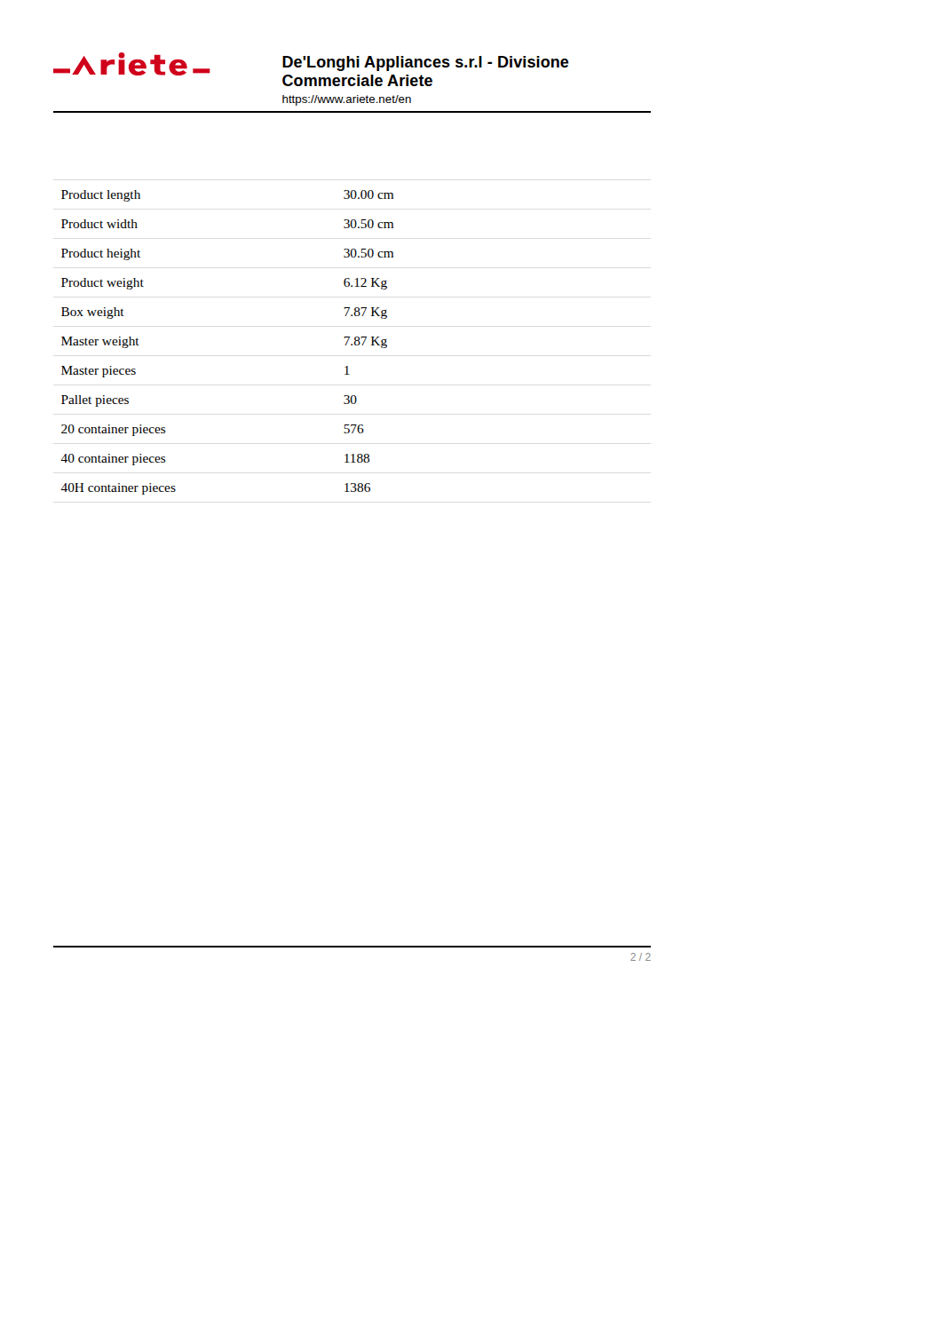De'Longhi Appliances s.r.l - Divisione Commerciale Ariete
https://www.ariete.net/en
| Product length | 30.00 cm |
| Product width | 30.50 cm |
| Product height | 30.50 cm |
| Product weight | 6.12 Kg |
| Box weight | 7.87 Kg |
| Master weight | 7.87 Kg |
| Master pieces | 1 |
| Pallet pieces | 30 |
| 20 container pieces | 576 |
| 40 container pieces | 1188 |
| 40H container pieces | 1386 |
2 / 2